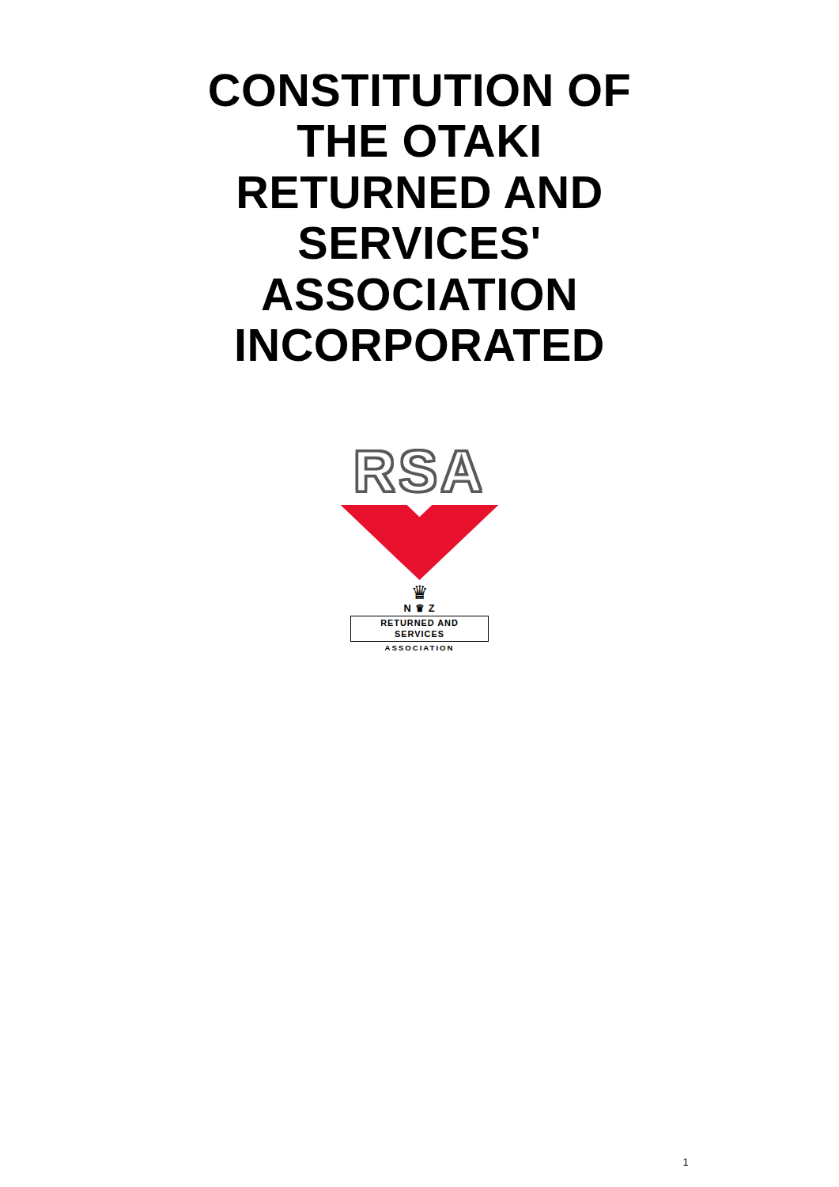Constitution of the Otaki Returned and Services' Association Incorporated
RSA
♛
N♛Z
RETURNED AND SERVICES
ASSOCIATION
1